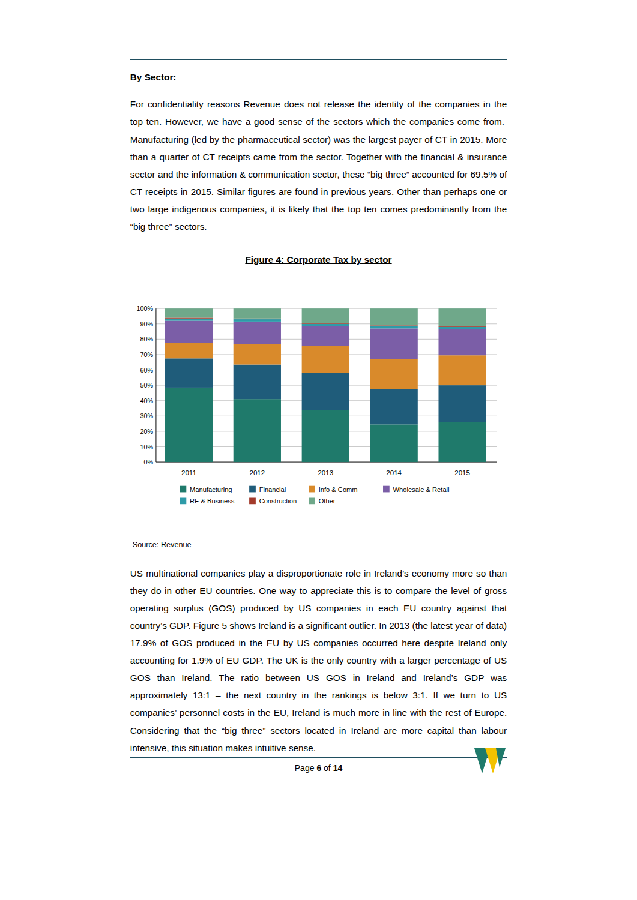By Sector:
For confidentiality reasons Revenue does not release the identity of the companies in the top ten. However, we have a good sense of the sectors which the companies come from. Manufacturing (led by the pharmaceutical sector) was the largest payer of CT in 2015. More than a quarter of CT receipts came from the sector. Together with the financial & insurance sector and the information & communication sector, these “big three” accounted for 69.5% of CT receipts in 2015. Similar figures are found in previous years. Other than perhaps one or two large indigenous companies, it is likely that the top ten comes predominantly from the “big three” sectors.
Figure 4: Corporate Tax by sector
100% 90% 80% 70% 60% 50% 40% 30% 20% 10% 0% 2011 2012 2013 2014 2015 Manufacturing Financial Info & Comm Wholesale & Retail RE & Business Construction Other
Source: Revenue
US multinational companies play a disproportionate role in Ireland’s economy more so than they do in other EU countries. One way to appreciate this is to compare the level of gross operating surplus (GOS) produced by US companies in each EU country against that country’s GDP. Figure 5 shows Ireland is a significant outlier. In 2013 (the latest year of data) 17.9% of GOS produced in the EU by US companies occurred here despite Ireland only accounting for 1.9% of EU GDP. The UK is the only country with a larger percentage of US GOS than Ireland. The ratio between US GOS in Ireland and Ireland’s GDP was approximately 13:1 – the next country in the rankings is below 3:1. If we turn to US companies’ personnel costs in the EU, Ireland is much more in line with the rest of Europe. Considering that the “big three” sectors located in Ireland are more capital than labour intensive, this situation makes intuitive sense.
Page 6 of 14